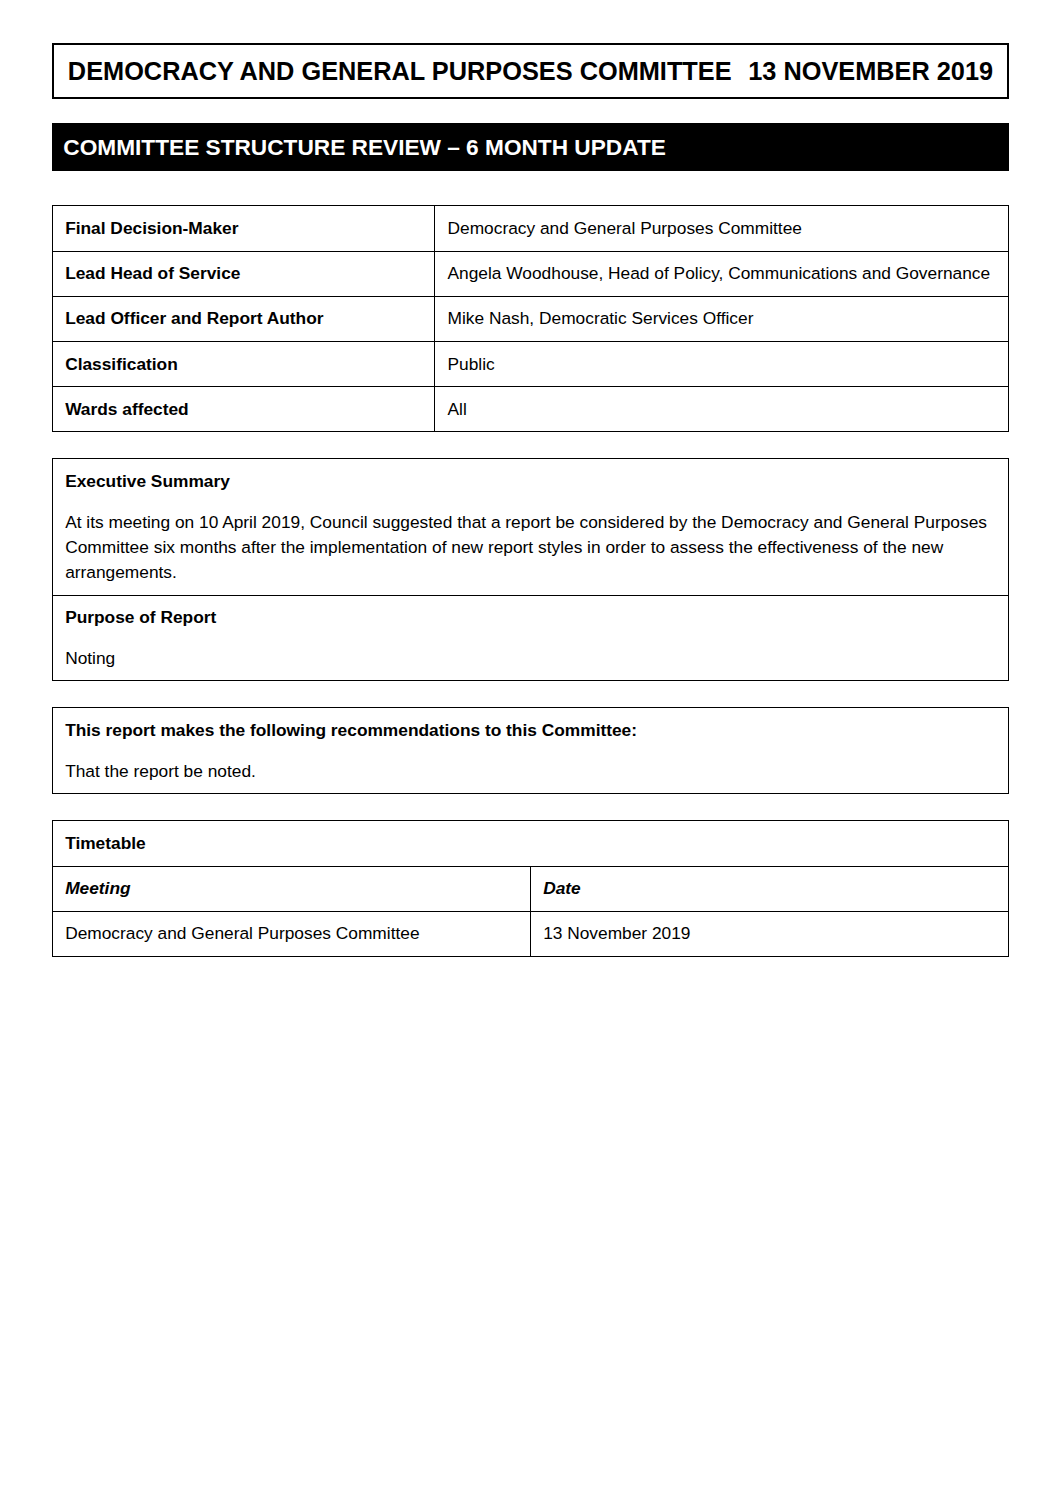| DEMOCRACY AND GENERAL PURPOSES COMMITTEE | 13 NOVEMBER 2019 |
COMMITTEE STRUCTURE REVIEW – 6 MONTH UPDATE
| Final Decision-Maker | Democracy and General Purposes Committee |
| Lead Head of Service | Angela Woodhouse, Head of Policy, Communications and Governance |
| Lead Officer and Report Author | Mike Nash, Democratic Services Officer |
| Classification | Public |
| Wards affected | All |
| Executive Summary At its meeting on 10 April 2019, Council suggested that a report be considered by the Democracy and General Purposes Committee six months after the implementation of new report styles in order to assess the effectiveness of the new arrangements. |
| Purpose of Report Noting |
| This report makes the following recommendations to this Committee: That the report be noted. |
| Timetable |
| Meeting | Date |
| Democracy and General Purposes Committee | 13 November 2019 |